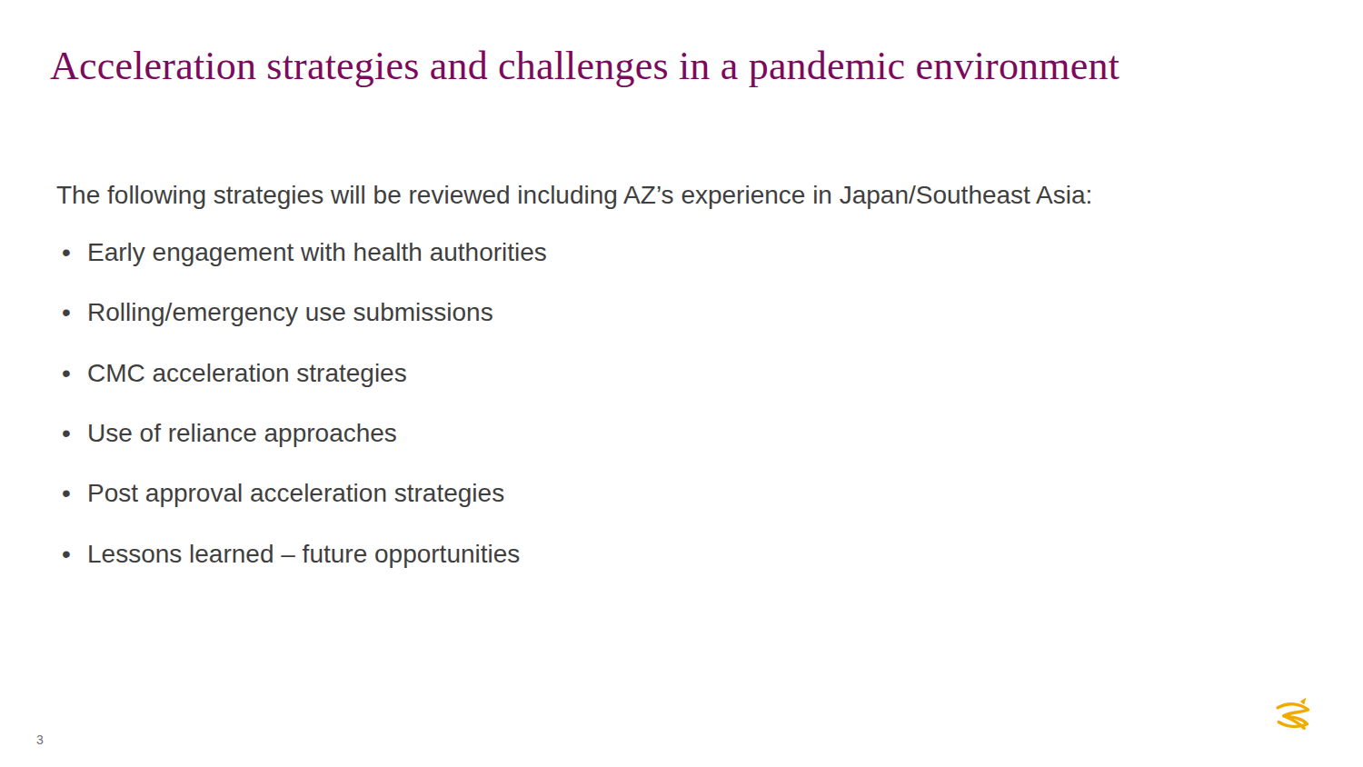Acceleration strategies and challenges in a pandemic environment
The following strategies will be reviewed including AZ’s experience in Japan/Southeast Asia:
Early engagement with health authorities
Rolling/emergency use submissions
CMC acceleration strategies
Use of reliance approaches
Post approval acceleration strategies
Lessons learned – future opportunities
3